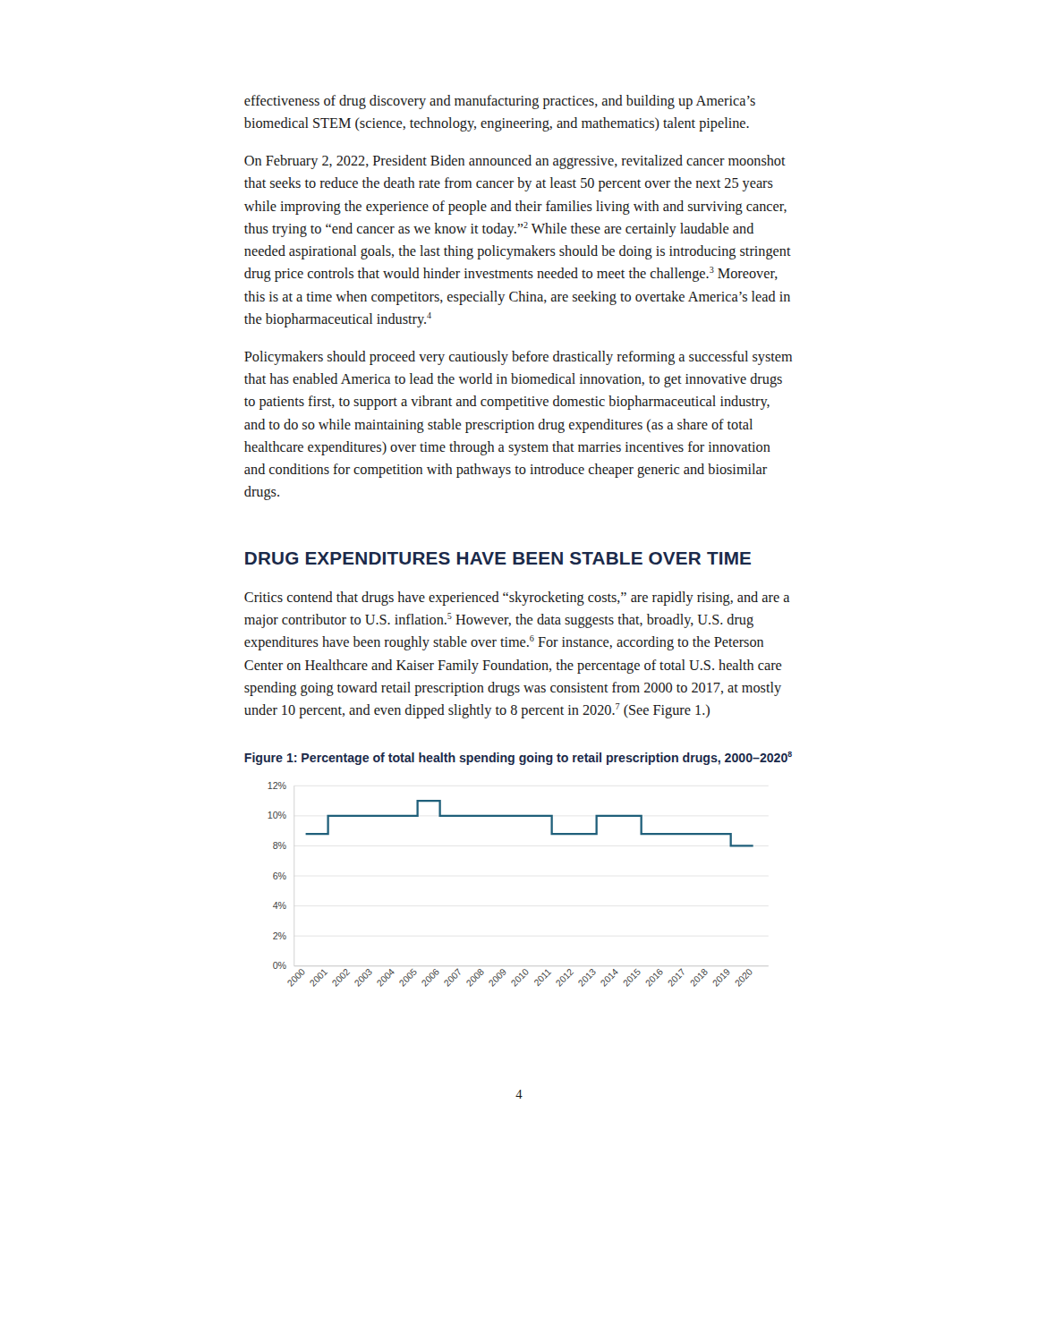effectiveness of drug discovery and manufacturing practices, and building up America’s biomedical STEM (science, technology, engineering, and mathematics) talent pipeline.
On February 2, 2022, President Biden announced an aggressive, revitalized cancer moonshot that seeks to reduce the death rate from cancer by at least 50 percent over the next 25 years while improving the experience of people and their families living with and surviving cancer, thus trying to “end cancer as we know it today.”2 While these are certainly laudable and needed aspirational goals, the last thing policymakers should be doing is introducing stringent drug price controls that would hinder investments needed to meet the challenge.3 Moreover, this is at a time when competitors, especially China, are seeking to overtake America’s lead in the biopharmaceutical industry.4
Policymakers should proceed very cautiously before drastically reforming a successful system that has enabled America to lead the world in biomedical innovation, to get innovative drugs to patients first, to support a vibrant and competitive domestic biopharmaceutical industry, and to do so while maintaining stable prescription drug expenditures (as a share of total healthcare expenditures) over time through a system that marries incentives for innovation and conditions for competition with pathways to introduce cheaper generic and biosimilar drugs.
Drug Expenditures Have Been Stable Over Time
Critics contend that drugs have experienced “skyrocketing costs,” are rapidly rising, and are a major contributor to U.S. inflation.5 However, the data suggests that, broadly, U.S. drug expenditures have been roughly stable over time.6 For instance, according to the Peterson Center on Healthcare and Kaiser Family Foundation, the percentage of total U.S. health care spending going toward retail prescription drugs was consistent from 2000 to 2017, at mostly under 10 percent, and even dipped slightly to 8 percent in 2020.7 (See Figure 1.)
Figure 1: Percentage of total health spending going to retail prescription drugs, 2000–20208
12% 10% 8% 6% 4% 2% 0% 2000 2001 2002 2003 2004 2005 2006 2007 2008 2009 2010 2011 2012 2013 2014 2015 2016 2017 2018 2019 2020
4